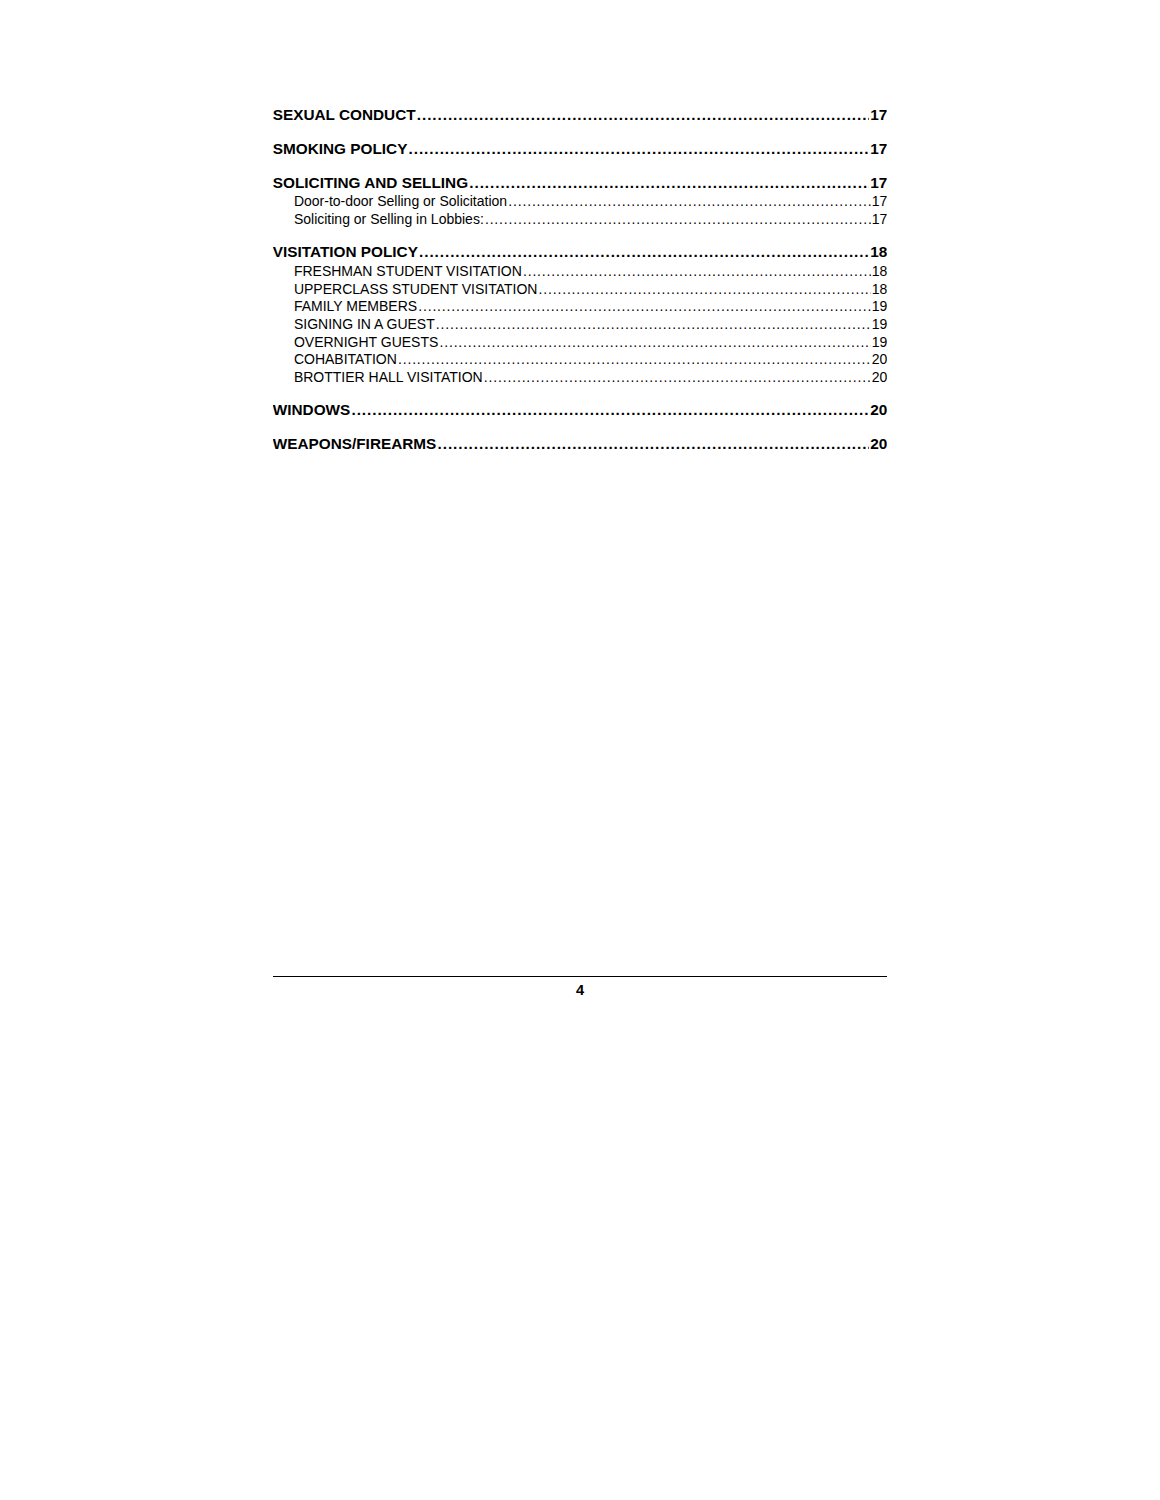SEXUAL CONDUCT ........................................................................................................................................... 17
SMOKING POLICY ............................................................................................................................................. 17
SOLICITING AND SELLING ................................................................................................................................... 17
Door-to-door Selling or Solicitation ......................................................................................................................... 17
Soliciting or Selling in Lobbies: .............................................................................................................................. 17
VISITATION POLICY .......................................................................................................................................... 18
FRESHMAN STUDENT VISITATION ......................................................................................................................... 18
UPPERCLASS STUDENT VISITATION ..................................................................................................................... 18
FAMILY MEMBERS ......................................................................................................................................... 19
SIGNING IN A GUEST ..................................................................................................................................... 19
OVERNIGHT GUESTS ..................................................................................................................................... 19
COHABITATION ............................................................................................................................................ 20
BROTTIER HALL VISITATION ............................................................................................................................ 20
WINDOWS ....................................................................................................................................................... 20
WEAPONS/FIREARMS ....................................................................................................................................... 20
4